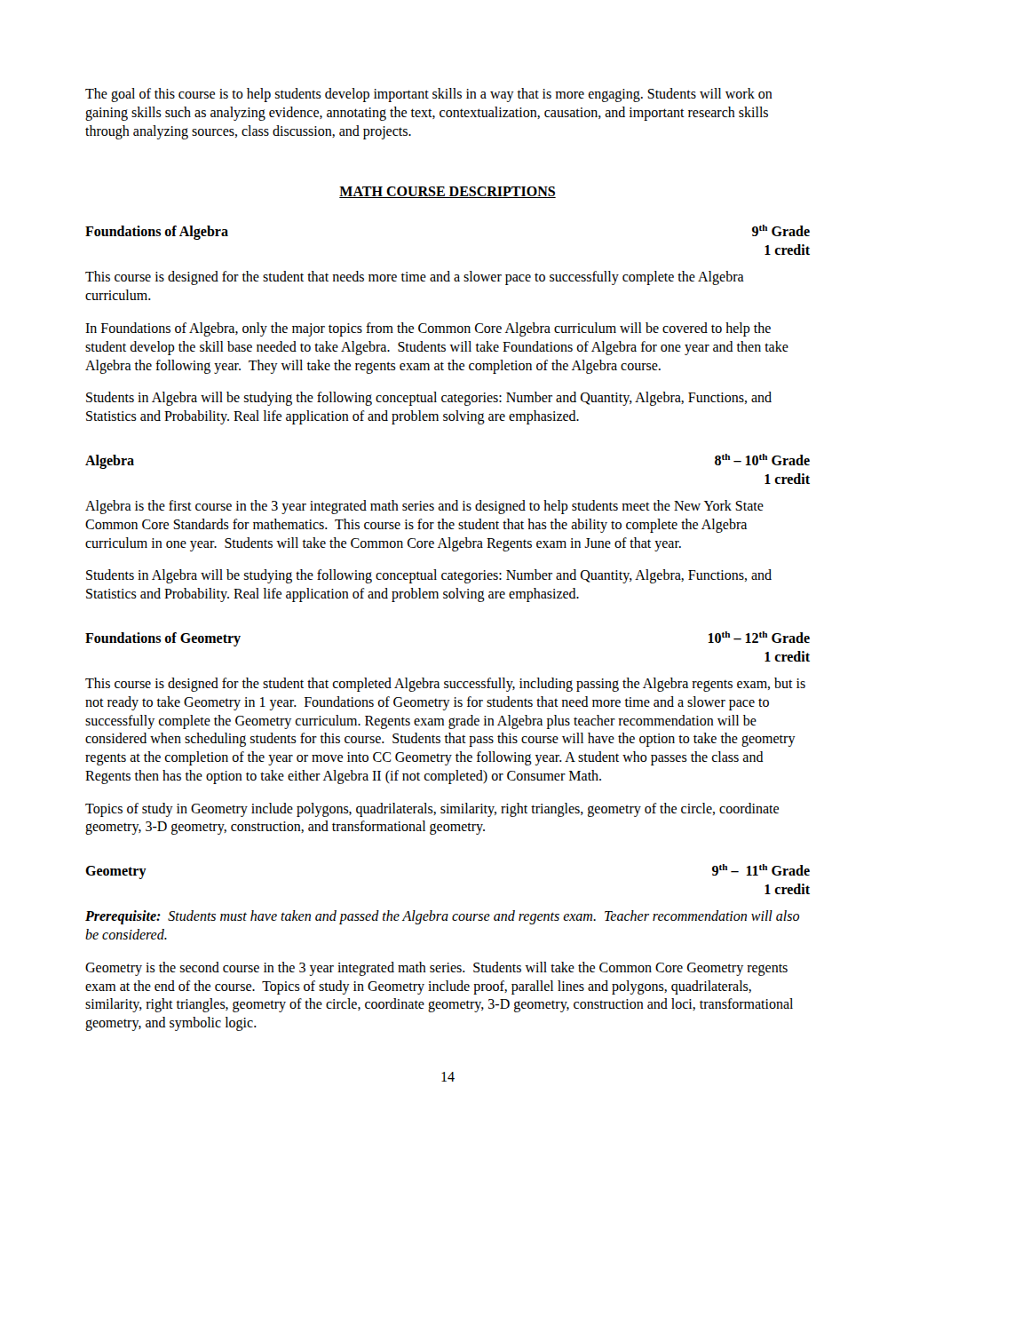The goal of this course is to help students develop important skills in a way that is more engaging. Students will work on gaining skills such as analyzing evidence, annotating the text, contextualization, causation, and important research skills through analyzing sources, class discussion, and projects.
MATH COURSE DESCRIPTIONS
Foundations of Algebra 9th Grade 1 credit
This course is designed for the student that needs more time and a slower pace to successfully complete the Algebra curriculum.
In Foundations of Algebra, only the major topics from the Common Core Algebra curriculum will be covered to help the student develop the skill base needed to take Algebra. Students will take Foundations of Algebra for one year and then take Algebra the following year. They will take the regents exam at the completion of the Algebra course.
Students in Algebra will be studying the following conceptual categories: Number and Quantity, Algebra, Functions, and Statistics and Probability. Real life application of and problem solving are emphasized.
Algebra 8th – 10th Grade 1 credit
Algebra is the first course in the 3 year integrated math series and is designed to help students meet the New York State Common Core Standards for mathematics. This course is for the student that has the ability to complete the Algebra curriculum in one year. Students will take the Common Core Algebra Regents exam in June of that year.
Students in Algebra will be studying the following conceptual categories: Number and Quantity, Algebra, Functions, and Statistics and Probability. Real life application of and problem solving are emphasized.
Foundations of Geometry 10th – 12th Grade 1 credit
This course is designed for the student that completed Algebra successfully, including passing the Algebra regents exam, but is not ready to take Geometry in 1 year. Foundations of Geometry is for students that need more time and a slower pace to successfully complete the Geometry curriculum. Regents exam grade in Algebra plus teacher recommendation will be considered when scheduling students for this course. Students that pass this course will have the option to take the geometry regents at the completion of the year or move into CC Geometry the following year. A student who passes the class and Regents then has the option to take either Algebra II (if not completed) or Consumer Math.
Topics of study in Geometry include polygons, quadrilaterals, similarity, right triangles, geometry of the circle, coordinate geometry, 3-D geometry, construction, and transformational geometry.
Geometry 9th – 11th Grade 1 credit
Prerequisite: Students must have taken and passed the Algebra course and regents exam. Teacher recommendation will also be considered.
Geometry is the second course in the 3 year integrated math series. Students will take the Common Core Geometry regents exam at the end of the course. Topics of study in Geometry include proof, parallel lines and polygons, quadrilaterals, similarity, right triangles, geometry of the circle, coordinate geometry, 3-D geometry, construction and loci, transformational geometry, and symbolic logic.
14